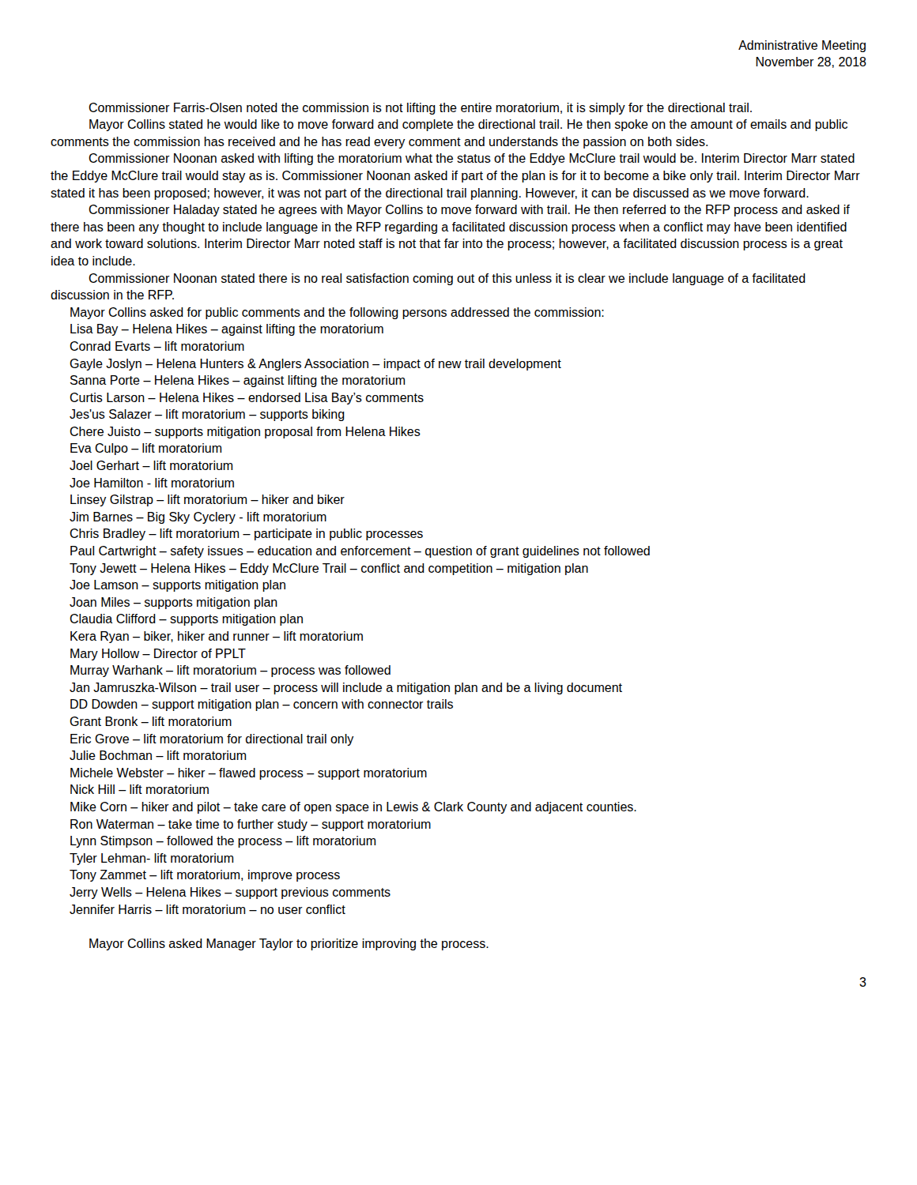Administrative Meeting
November 28, 2018
Commissioner Farris-Olsen noted the commission is not lifting the entire moratorium, it is simply for the directional trail.
Mayor Collins stated he would like to move forward and complete the directional trail. He then spoke on the amount of emails and public comments the commission has received and he has read every comment and understands the passion on both sides.
Commissioner Noonan asked with lifting the moratorium what the status of the Eddye McClure trail would be. Interim Director Marr stated the Eddye McClure trail would stay as is. Commissioner Noonan asked if part of the plan is for it to become a bike only trail. Interim Director Marr stated it has been proposed; however, it was not part of the directional trail planning. However, it can be discussed as we move forward.
Commissioner Haladay stated he agrees with Mayor Collins to move forward with trail. He then referred to the RFP process and asked if there has been any thought to include language in the RFP regarding a facilitated discussion process when a conflict may have been identified and work toward solutions. Interim Director Marr noted staff is not that far into the process; however, a facilitated discussion process is a great idea to include.
Commissioner Noonan stated there is no real satisfaction coming out of this unless it is clear we include language of a facilitated discussion in the RFP.
Mayor Collins asked for public comments and the following persons addressed the commission:
Lisa Bay – Helena Hikes – against lifting the moratorium
Conrad Evarts – lift moratorium
Gayle Joslyn – Helena Hunters & Anglers Association – impact of new trail development
Sanna Porte – Helena Hikes – against lifting the moratorium
Curtis Larson – Helena Hikes – endorsed Lisa Bay’s comments
Jes'us Salazer – lift moratorium – supports biking
Chere Juisto – supports mitigation proposal from Helena Hikes
Eva Culpo – lift moratorium
Joel Gerhart – lift moratorium
Joe Hamilton - lift moratorium
Linsey Gilstrap – lift moratorium – hiker and biker
Jim Barnes – Big Sky Cyclery - lift moratorium
Chris Bradley – lift moratorium – participate in public processes
Paul Cartwright – safety issues – education and enforcement – question of grant guidelines not followed
Tony Jewett – Helena Hikes – Eddy McClure Trail – conflict and competition – mitigation plan
Joe Lamson – supports mitigation plan
Joan Miles – supports mitigation plan
Claudia Clifford – supports mitigation plan
Kera Ryan – biker, hiker and runner – lift moratorium
Mary Hollow – Director of PPLT
Murray Warhank – lift moratorium – process was followed
Jan Jamruszka-Wilson – trail user – process will include a mitigation plan and be a living document
DD Dowden – support mitigation plan – concern with connector trails
Grant Bronk – lift moratorium
Eric Grove – lift moratorium for directional trail only
Julie Bochman – lift moratorium
Michele Webster – hiker – flawed process – support moratorium
Nick Hill – lift moratorium
Mike Corn – hiker and pilot – take care of open space in Lewis & Clark County and adjacent counties.
Ron Waterman – take time to further study – support moratorium
Lynn Stimpson – followed the process – lift moratorium
Tyler Lehman- lift moratorium
Tony Zammet – lift moratorium, improve process
Jerry Wells – Helena Hikes – support previous comments
Jennifer Harris – lift moratorium – no user conflict
Mayor Collins asked Manager Taylor to prioritize improving the process.
3